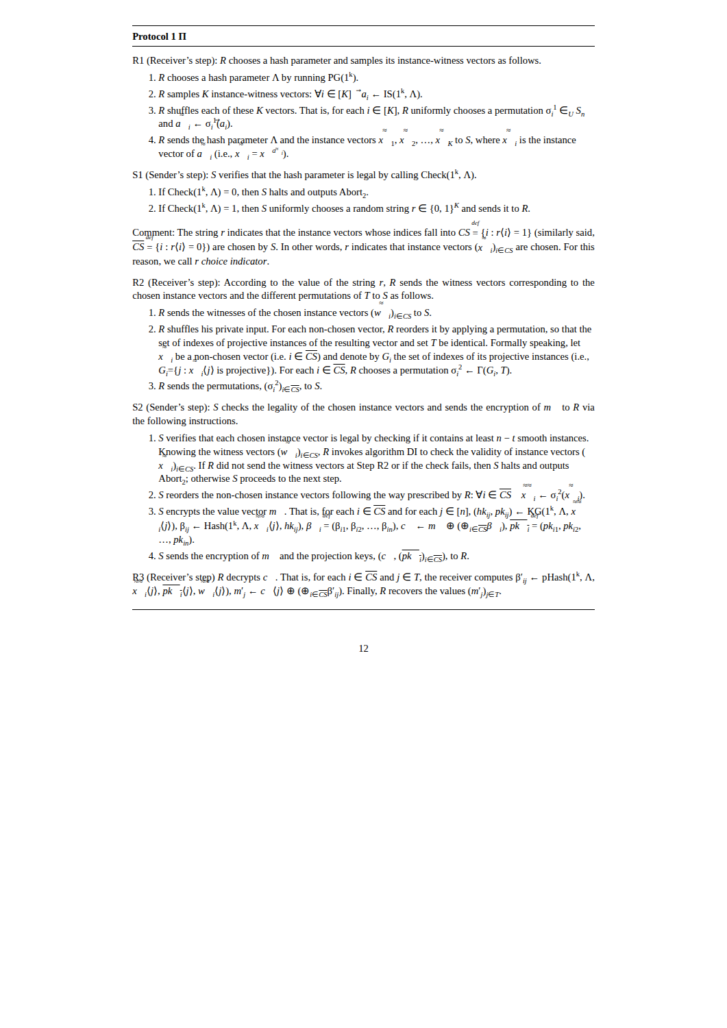Protocol 1 Π
R1 (Receiver’s step): R chooses a hash parameter and samples its instance-witness vectors as follows.
R chooses a hash parameter Λ by running PG(1k).
R samples K instance-witness vectors: ∀i ∈ [K] ⃗ai ← IS(1k, Λ).
R shuffles each of these K vectors. That is, for each i ∈ [K], R uniformly chooses a permutation σi1 ∈U Sn and ≈a⃗i ← σi1(⃗ai).
R sends the hash parameter Λ and the instance vectors ≈x⃗1, ≈x⃗2, …, ≈x⃗K to S, where ≈x⃗i is the instance vector of ≈a⃗i (i.e., ≈x⃗i = x⃗≈a⃗i).
S1 (Sender’s step): S verifies that the hash parameter is legal by calling Check(1k, Λ).
If Check(1k, Λ) = 0, then S halts and outputs Abort2.
If Check(1k, Λ) = 1, then S uniformly chooses a random string r ∈ {0, 1}K and sends it to R.
Comment: The string r indicates that the instance vectors whose indices fall into CS def= {i : r⟨i⟩ = 1} (similarly said, CS def= {i : r⟨i⟩ = 0}) are chosen by S. In other words, r indicates that instance vectors (≈x⃗i)i∈CS are chosen. For this reason, we call r choice indicator.
R2 (Receiver’s step): According to the value of the string r, R sends the witness vectors corresponding to the chosen instance vectors and the different permutations of T to S as follows.
R sends the witnesses of the chosen instance vectors (≈w⃗i)i∈CS to S.
R shuffles his private input. For each non-chosen vector, R reorders it by applying a permutation, so that the set of indexes of projective instances of the resulting vector and set T be identical. Formally speaking, let ≈x⃗i be a non-chosen vector (i.e. i ∈ CS) and denote by Gi the set of indexes of its projective instances (i.e., Gi={j : ≈x⃗i⟨j⟩ is projective}). For each i ∈ CS, R chooses a permutation σi2 ← Γ(Gi, T).
R sends the permutations, (σi2)i∈CS, to S.
S2 (Sender’s step): S checks the legality of the chosen instance vectors and sends the encryption of m⃗ to R via the following instructions.
S verifies that each chosen instance vector is legal by checking if it contains at least n − t smooth instances. Knowing the witness vectors (≈w⃗i)i∈CS, R invokes algorithm DI to check the validity of instance vectors (≈x⃗i)i∈CS. If R did not send the witness vectors at Step R2 or if the check fails, then S halts and outputs Abort2; otherwise S proceeds to the next step.
S reorders the non-chosen instance vectors following the way prescribed by R: ∀i ∈ CS ≈≈x⃗i ← σi2(≈x⃗i).
S encrypts the value vector m⃗. That is, for each i ∈ CS and for each j ∈ [n], (hkij, pkij) ← KG(1k, Λ, ≈≈x⃗i⟨j⟩), βij ← Hash(1k, Λ, ≈≈x⃗i⟨j⟩, hkij), β⃗i def= (βi1, βi2, …, βin), c⃗ ← m⃗ ⊕ (⊕i∈CSβ⃗i), pk⃗i def= (pki1, pki2, …, pkin).
S sends the encryption of m⃗ and the projection keys, (c⃗, (pk⃗i)i∈CS), to R.
R3 (Receiver’s step) R decrypts c⃗. That is, for each i ∈ CS and j ∈ T, the receiver computes β′ij ← pHash(1k, Λ, ≈≈x⃗i⟨j⟩, pk⃗i⟨j⟩, ≈≈w⃗i⟨j⟩), m′j ← c⃗⟨j⟩ ⊕ (⊕i∈CSβ′ij). Finally, R recovers the values (m′j)j∈T.
12